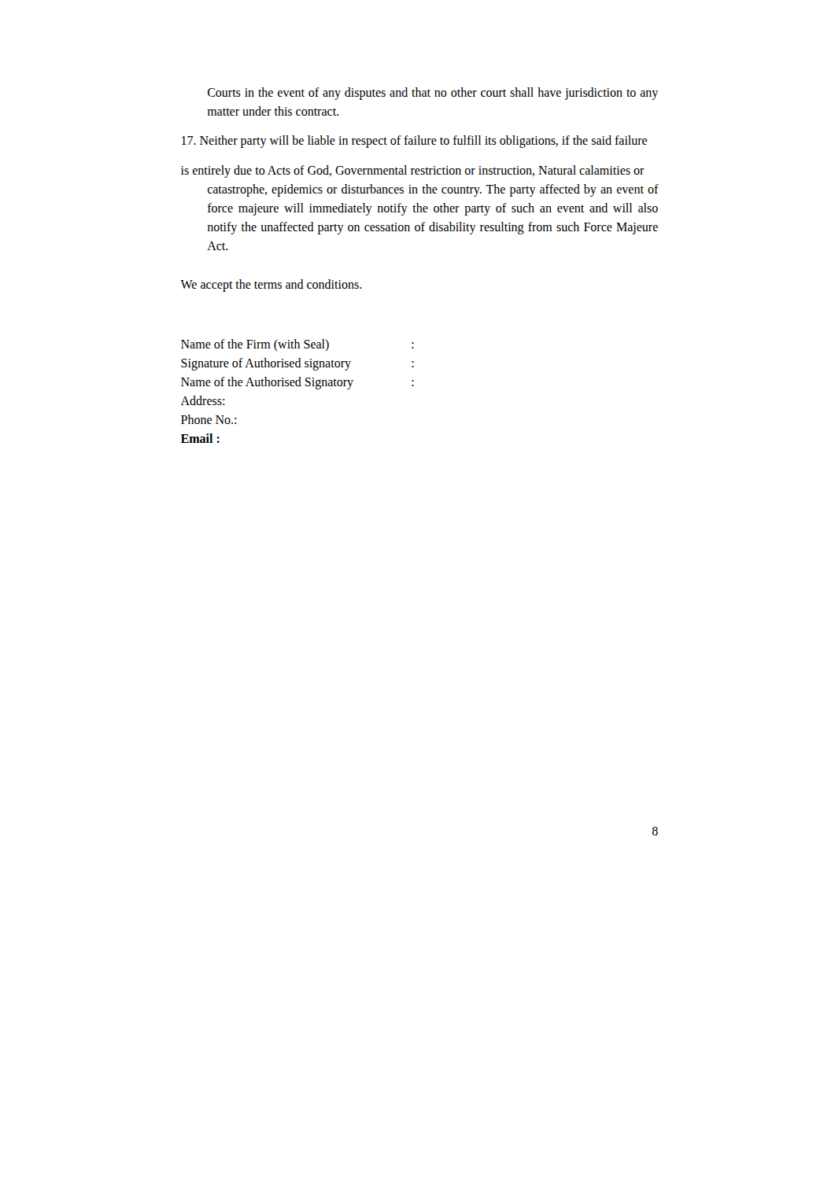Courts in the event of any disputes and that no other court shall have jurisdiction to any matter under this contract.
17. Neither party will be liable in respect of failure to fulfill its obligations, if the said failure
is entirely due to Acts of God, Governmental restriction or instruction, Natural calamities or catastrophe, epidemics or disturbances in the country. The party affected by an event of force majeure will immediately notify the other party of such an event and will also notify the unaffected party on cessation of disability resulting from such Force Majeure Act.
We accept the terms and conditions.
| Name of the Firm (with Seal) | : |
| Signature of Authorised signatory | : |
| Name of the Authorised Signatory | : |
| Address: | |
| Phone No.: | |
| Email : | |
8